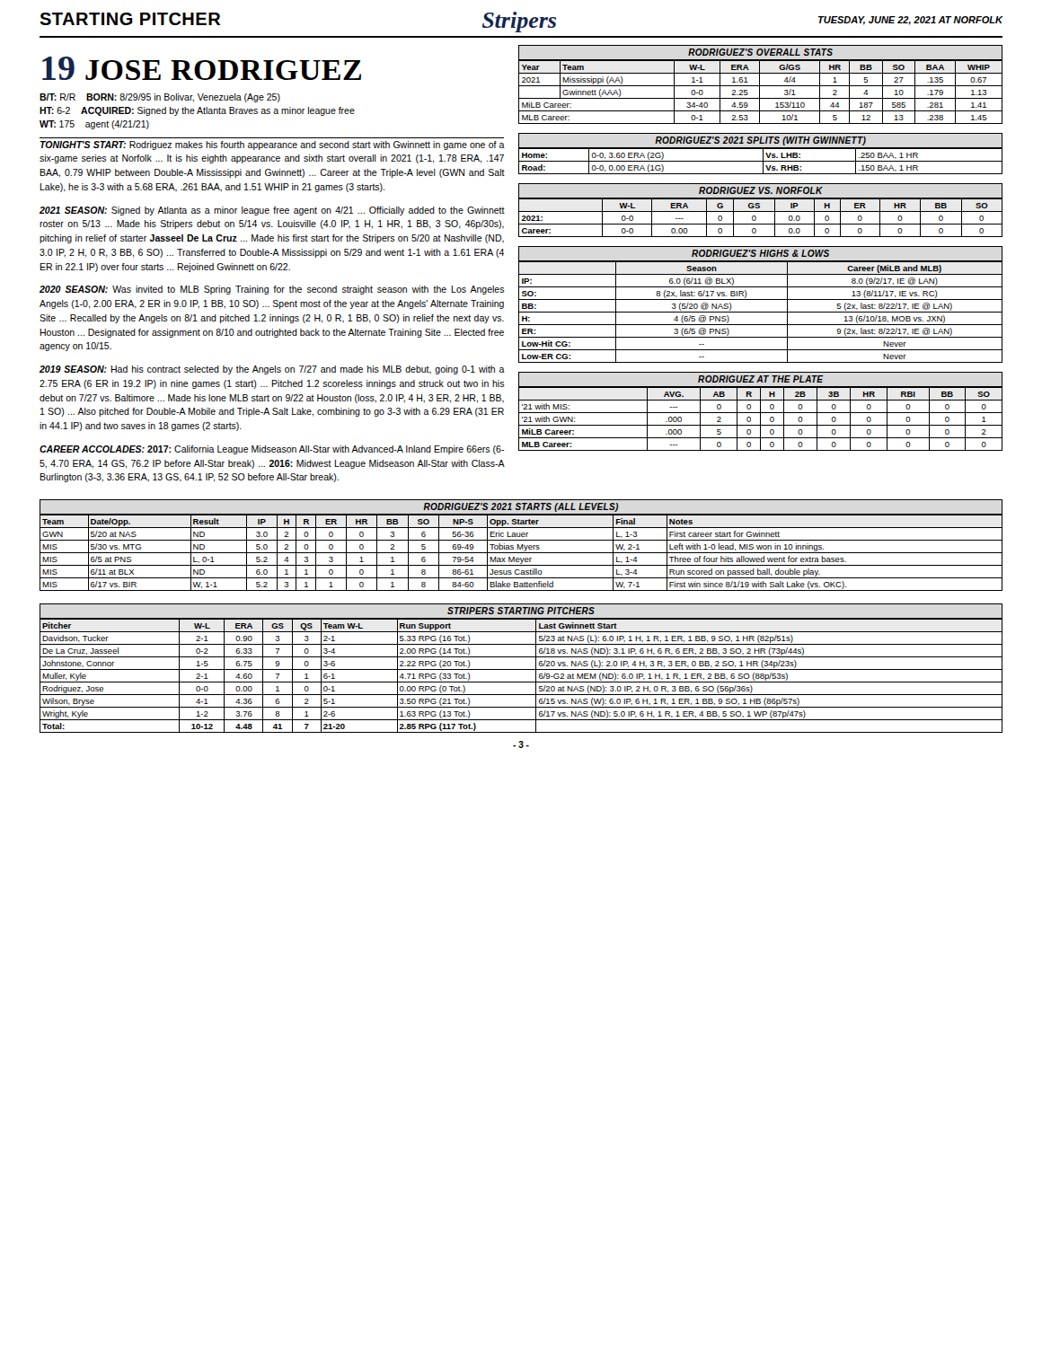Starting Pitcher
Stripers
TUESDAY, JUNE 22, 2021 AT NORFOLK
19
Jose Rodriguez
B/T: R/R BORN: 8/29/95 in Bolivar, Venezuela (Age 25)
HT: 6-2 ACQUIRED: Signed by the Atlanta Braves as a minor league free
WT: 175 agent (4/21/21)
TONIGHT'S START: Rodriguez makes his fourth appearance and second start with Gwinnett in game one of a six-game series at Norfolk ... It is his eighth appearance and sixth start overall in 2021 (1-1, 1.78 ERA, .147 BAA, 0.79 WHIP between Double-A Mississippi and Gwinnett) ... Career at the Triple-A level (GWN and Salt Lake), he is 3-3 with a 5.68 ERA, .261 BAA, and 1.51 WHIP in 21 games (3 starts).
2021 SEASON: Signed by Atlanta as a minor league free agent on 4/21 ... Officially added to the Gwinnett roster on 5/13 ... Made his Stripers debut on 5/14 vs. Louisville (4.0 IP, 1 H, 1 HR, 1 BB, 3 SO, 46p/30s), pitching in relief of starter Jasseel De La Cruz ... Made his first start for the Stripers on 5/20 at Nashville (ND, 3.0 IP, 2 H, 0 R, 3 BB, 6 SO) ... Transferred to Double-A Mississippi on 5/29 and went 1-1 with a 1.61 ERA (4 ER in 22.1 IP) over four starts ... Rejoined Gwinnett on 6/22.
2020 SEASON: Was invited to MLB Spring Training for the second straight season with the Los Angeles Angels (1-0, 2.00 ERA, 2 ER in 9.0 IP, 1 BB, 10 SO) ... Spent most of the year at the Angels' Alternate Training Site ... Recalled by the Angels on 8/1 and pitched 1.2 innings (2 H, 0 R, 1 BB, 0 SO) in relief the next day vs. Houston ... Designated for assignment on 8/10 and outrighted back to the Alternate Training Site ... Elected free agency on 10/15.
2019 SEASON: Had his contract selected by the Angels on 7/27 and made his MLB debut, going 0-1 with a 2.75 ERA (6 ER in 19.2 IP) in nine games (1 start) ... Pitched 1.2 scoreless innings and struck out two in his debut on 7/27 vs. Baltimore ... Made his lone MLB start on 9/22 at Houston (loss, 2.0 IP, 4 H, 3 ER, 2 HR, 1 BB, 1 SO) ... Also pitched for Double-A Mobile and Triple-A Salt Lake, combining to go 3-3 with a 6.29 ERA (31 ER in 44.1 IP) and two saves in 18 games (2 starts).
CAREER ACCOLADES: 2017: California League Midseason All-Star with Advanced-A Inland Empire 66ers (6-5, 4.70 ERA, 14 GS, 76.2 IP before All-Star break) ... 2016: Midwest League Midseason All-Star with Class-A Burlington (3-3, 3.36 ERA, 13 GS, 64.1 IP, 52 SO before All-Star break).
Rodriguez's Overall Stats
| Year | Team | W-L | ERA | G/GS | HR | BB | SO | BAA | WHIP |
| --- | --- | --- | --- | --- | --- | --- | --- | --- | --- |
| 2021 | Mississippi (AA) | 1-1 | 1.61 | 4/4 | 1 | 5 | 27 | .135 | 0.67 |
| | Gwinnett (AAA) | 0-0 | 2.25 | 3/1 | 2 | 4 | 10 | .179 | 1.13 |
| MiLB Career: | 34-40 | 4.59 | 153/110 | 44 | 187 | 585 | .281 | 1.41 |
| MLB Career: | 0-1 | 2.53 | 10/1 | 5 | 12 | 13 | .238 | 1.45 |
Rodriguez's 2021 Splits (with Gwinnett)
| Home: | 0-0, 3.60 ERA (2G) | Vs. LHB: | .250 BAA, 1 HR |
| Road: | 0-0, 0.00 ERA (1G) | Vs. RHB: | .150 BAA, 1 HR |
Rodriguez vs. Norfolk
| | W-L | ERA | G | GS | IP | H | ER | HR | BB | SO |
| --- | --- | --- | --- | --- | --- | --- | --- | --- | --- | --- |
| 2021: | 0-0 | --- | 0 | 0 | 0.0 | 0 | 0 | 0 | 0 | 0 |
| Career: | 0-0 | 0.00 | 0 | 0 | 0.0 | 0 | 0 | 0 | 0 | 0 |
Rodriguez's Highs & Lows
| | Season | Career (MiLB and MLB) |
| --- | --- | --- |
| IP: | 6.0 (6/11 @ BLX) | 8.0 (9/2/17, IE @ LAN) |
| SO: | 8 (2x, last: 6/17 vs. BIR) | 13 (8/11/17, IE vs. RC) |
| BB: | 3 (5/20 @ NAS) | 5 (2x, last: 8/22/17, IE @ LAN) |
| H: | 4 (6/5 @ PNS) | 13 (6/10/18, MOB vs. JXN) |
| ER: | 3 (6/5 @ PNS) | 9 (2x, last: 8/22/17, IE @ LAN) |
| Low-Hit CG: | -- | Never |
| Low-ER CG: | -- | Never |
Rodriguez at the Plate
| | AVG. | AB | R | H | 2B | 3B | HR | RBI | BB | SO |
| --- | --- | --- | --- | --- | --- | --- | --- | --- | --- | --- |
| '21 with MIS: | --- | 0 | 0 | 0 | 0 | 0 | 0 | 0 | 0 | 0 |
| '21 with GWN: | .000 | 2 | 0 | 0 | 0 | 0 | 0 | 0 | 0 | 1 |
| MiLB Career: | .000 | 5 | 0 | 0 | 0 | 0 | 0 | 0 | 0 | 2 |
| MLB Career: | --- | 0 | 0 | 0 | 0 | 0 | 0 | 0 | 0 | 0 |
Rodriguez's 2021 Starts (All Levels)
| Team | Date/Opp. | Result | IP | H | R | ER | HR | BB | SO | NP-S | Opp. Starter | Final | Notes |
| --- | --- | --- | --- | --- | --- | --- | --- | --- | --- | --- | --- | --- | --- |
| GWN | 5/20 at NAS | ND | 3.0 | 2 | 0 | 0 | 0 | 3 | 6 | 56-36 | Eric Lauer | L, 1-3 | First career start for Gwinnett |
| MIS | 5/30 vs. MTG | ND | 5.0 | 2 | 0 | 0 | 0 | 2 | 5 | 69-49 | Tobias Myers | W, 2-1 | Left with 1-0 lead, MIS won in 10 innings. |
| MIS | 6/5 at PNS | L, 0-1 | 5.2 | 4 | 3 | 3 | 1 | 1 | 6 | 79-54 | Max Meyer | L, 1-4 | Three of four hits allowed went for extra bases. |
| MIS | 6/11 at BLX | ND | 6.0 | 1 | 1 | 0 | 0 | 1 | 8 | 86-61 | Jesus Castillo | L, 3-4 | Run scored on passed ball, double play. |
| MIS | 6/17 vs. BIR | W, 1-1 | 5.2 | 3 | 1 | 1 | 0 | 1 | 8 | 84-60 | Blake Battenfield | W, 7-1 | First win since 8/1/19 with Salt Lake (vs. OKC). |
Stripers Starting Pitchers
| Pitcher | W-L | ERA | GS | QS | Team W-L | Run Support | Last Gwinnett Start |
| --- | --- | --- | --- | --- | --- | --- | --- |
| Davidson, Tucker | 2-1 | 0.90 | 3 | 3 | 2-1 | 5.33 RPG (16 Tot.) | 5/23 at NAS (L): 6.0 IP, 1 H, 1 R, 1 ER, 1 BB, 9 SO, 1 HR (82p/51s) |
| De La Cruz, Jasseel | 0-2 | 6.33 | 7 | 0 | 3-4 | 2.00 RPG (14 Tot.) | 6/18 vs. NAS (ND): 3.1 IP, 6 H, 6 R, 6 ER, 2 BB, 3 SO, 2 HR (73p/44s) |
| Johnstone, Connor | 1-5 | 6.75 | 9 | 0 | 3-6 | 2.22 RPG (20 Tot.) | 6/20 vs. NAS (L): 2.0 IP, 4 H, 3 R, 3 ER, 0 BB, 2 SO, 1 HR (34p/23s) |
| Muller, Kyle | 2-1 | 4.60 | 7 | 1 | 6-1 | 4.71 RPG (33 Tot.) | 6/9-G2 at MEM (ND): 6.0 IP, 1 H, 1 R, 1 ER, 2 BB, 6 SO (88p/53s) |
| Rodriguez, Jose | 0-0 | 0.00 | 1 | 0 | 0-1 | 0.00 RPG (0 Tot.) | 5/20 at NAS (ND): 3.0 IP, 2 H, 0 R, 3 BB, 6 SO (56p/36s) |
| Wilson, Bryse | 4-1 | 4.36 | 6 | 2 | 5-1 | 3.50 RPG (21 Tot.) | 6/15 vs. NAS (W): 6.0 IP, 6 H, 1 R, 1 ER, 1 BB, 9 SO, 1 HB (86p/57s) |
| Wright, Kyle | 1-2 | 3.76 | 8 | 1 | 2-6 | 1.63 RPG (13 Tot.) | 6/17 vs. NAS (ND): 5.0 IP, 6 H, 1 R, 1 ER, 4 BB, 5 SO, 1 WP (87p/47s) |
| Total: | 10-12 | 4.48 | 41 | 7 | 21-20 | 2.85 RPG (117 Tot.) | |
- 3 -